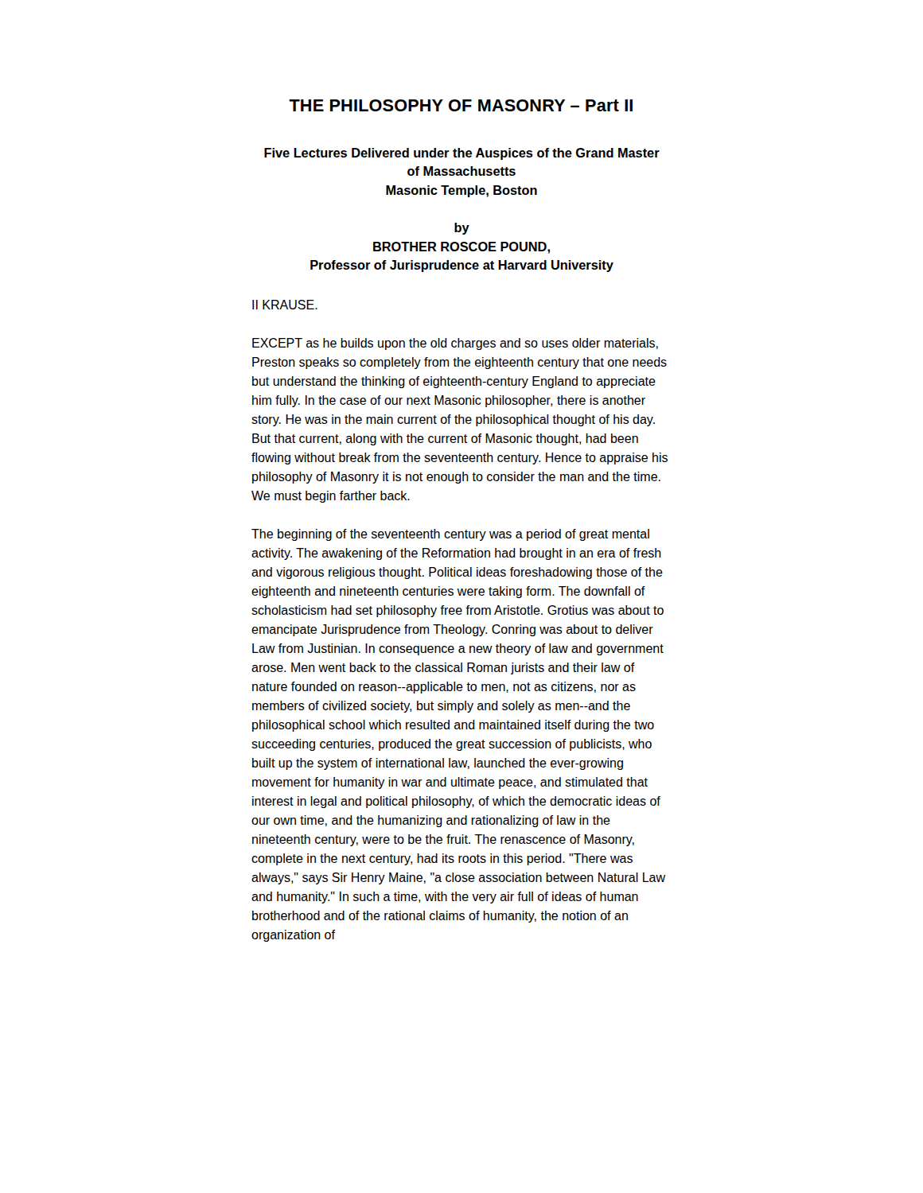THE PHILOSOPHY OF MASONRY – Part II
Five Lectures Delivered under the Auspices of the Grand Master
of Massachusetts
Masonic Temple, Boston
by
BROTHER ROSCOE POUND,
Professor of Jurisprudence at Harvard University
II KRAUSE.
EXCEPT as he builds upon the old charges and so uses older materials, Preston speaks so completely from the eighteenth century that one needs but understand the thinking of eighteenth-century England to appreciate him fully. In the case of our next Masonic philosopher, there is another story. He was in the main current of the philosophical thought of his day. But that current, along with the current of Masonic thought, had been flowing without break from the seventeenth century. Hence to appraise his philosophy of Masonry it is not enough to consider the man and the time. We must begin farther back.
The beginning of the seventeenth century was a period of great mental activity. The awakening of the Reformation had brought in an era of fresh and vigorous religious thought. Political ideas foreshadowing those of the eighteenth and nineteenth centuries were taking form. The downfall of scholasticism had set philosophy free from Aristotle. Grotius was about to emancipate Jurisprudence from Theology. Conring was about to deliver Law from Justinian. In consequence a new theory of law and government arose. Men went back to the classical Roman jurists and their law of nature founded on reason--applicable to men, not as citizens, nor as members of civilized society, but simply and solely as men--and the philosophical school which resulted and maintained itself during the two succeeding centuries, produced the great succession of publicists, who built up the system of international law, launched the ever-growing movement for humanity in war and ultimate peace, and stimulated that interest in legal and political philosophy, of which the democratic ideas of our own time, and the humanizing and rationalizing of law in the nineteenth century, were to be the fruit. The renascence of Masonry, complete in the next century, had its roots in this period. "There was always," says Sir Henry Maine, "a close association between Natural Law and humanity." In such a time, with the very air full of ideas of human brotherhood and of the rational claims of humanity, the notion of an organization of